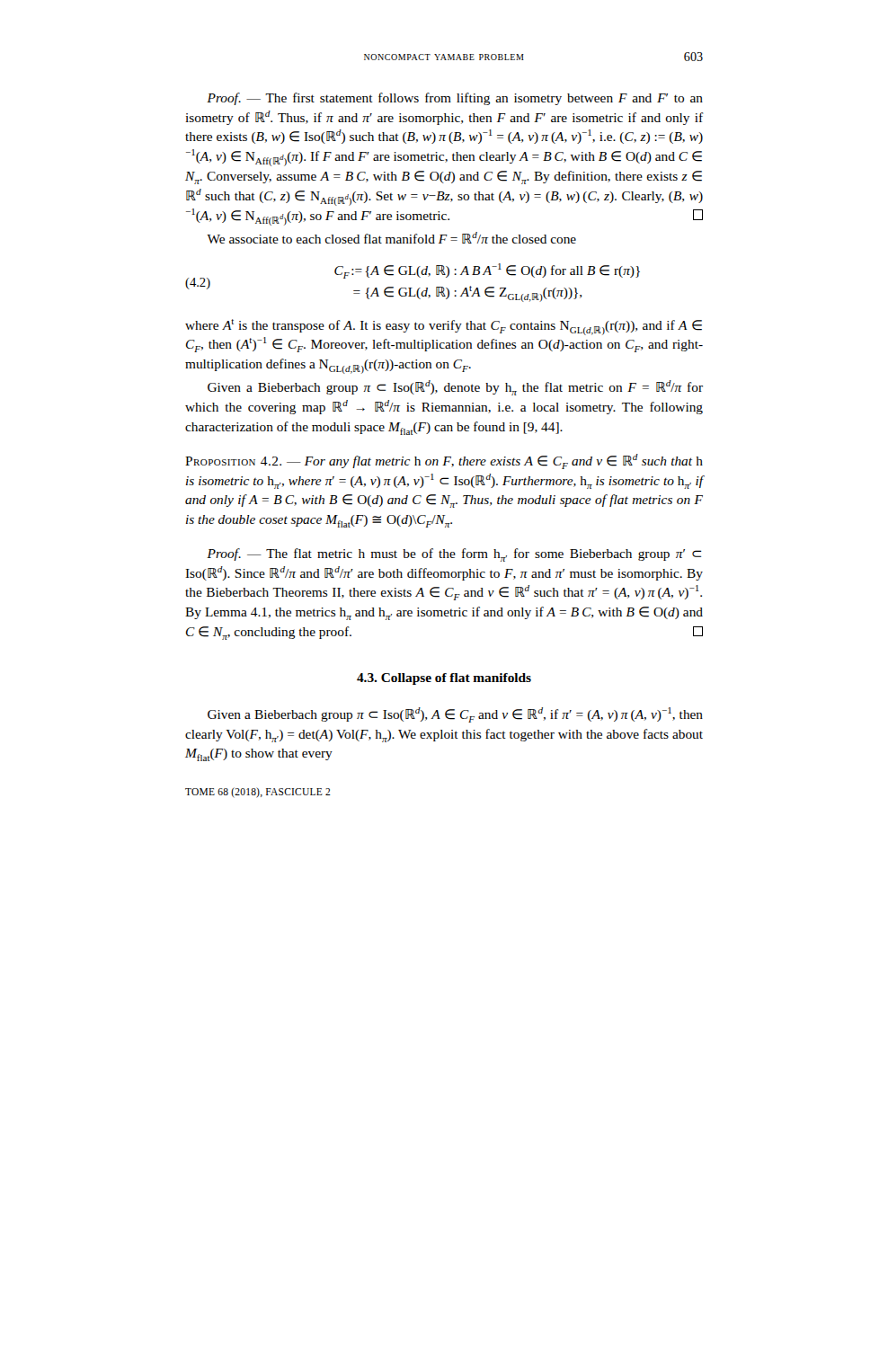noncompact yamabe problem 603
Proof. — The first statement follows from lifting an isometry between F and F′ to an isometry of ℝd. Thus, if π and π′ are isomorphic, then F and F′ are isometric if and only if there exists (B, w) ∈ Iso(ℝd) such that (B, w) π (B, w)−1 = (A, v) π (A, v)−1, i.e. (C, z) := (B, w)−1(A, v) ∈ NAff(ℝd)(π). If F and F′ are isometric, then clearly A = B C, with B ∈ O(d) and C ∈ Nπ. Conversely, assume A = B C, with B ∈ O(d) and C ∈ Nπ. By definition, there exists z ∈ ℝd such that (C, z) ∈ NAff(ℝd)(π). Set w = v−Bz, so that (A, v) = (B, w) (C, z). Clearly, (B, w)−1(A, v) ∈ NAff(ℝd)(π), so F and F′ are isometric.
We associate to each closed flat manifold F = ℝd/π the closed cone
(4.2) CF:={A ∈ GL(d, ℝ) : A B A−1 ∈ O(d) for all B ∈ r(π)} ={A ∈ GL(d, ℝ) : AtA ∈ ZGL(d,ℝ)(r(π))},
where At is the transpose of A. It is easy to verify that CF contains NGL(d,ℝ)(r(π)), and if A ∈ CF, then (At)−1 ∈ CF. Moreover, left-multiplication defines an O(d)-action on CF, and right-multiplication defines a NGL(d,ℝ)(r(π))-action on CF.
Given a Bieberbach group π ⊂ Iso(ℝd), denote by hπ the flat metric on F = ℝd/π for which the covering map ℝd → ℝd/π is Riemannian, i.e. a local isometry. The following characterization of the moduli space Mflat(F) can be found in [9, 44].
Proposition 4.2. — For any flat metric h on F, there exists A ∈ CF and v ∈ ℝd such that h is isometric to hπ′, where π′ = (A, v) π (A, v)−1 ⊂ Iso(ℝd). Furthermore, hπ is isometric to hπ′ if and only if A = B C, with B ∈ O(d) and C ∈ Nπ. Thus, the moduli space of flat metrics on F is the double coset space Mflat(F) ≅ O(d)\CF/Nπ.
Proof. — The flat metric h must be of the form hπ′ for some Bieberbach group π′ ⊂ Iso(ℝd). Since ℝd/π and ℝd/π′ are both diffeomorphic to F, π and π′ must be isomorphic. By the Bieberbach Theorems II, there exists A ∈ CF and v ∈ ℝd such that π′ = (A, v) π (A, v)−1. By Lemma 4.1, the metrics hπ and hπ′ are isometric if and only if A = B C, with B ∈ O(d) and C ∈ Nπ, concluding the proof.
4.3. Collapse of flat manifolds
Given a Bieberbach group π ⊂ Iso(ℝd), A ∈ CF and v ∈ ℝd, if π′ = (A, v) π (A, v)−1, then clearly Vol(F, hπ′) = det(A) Vol(F, hπ). We exploit this fact together with the above facts about Mflat(F) to show that every
TOME 68 (2018), FASCICULE 2